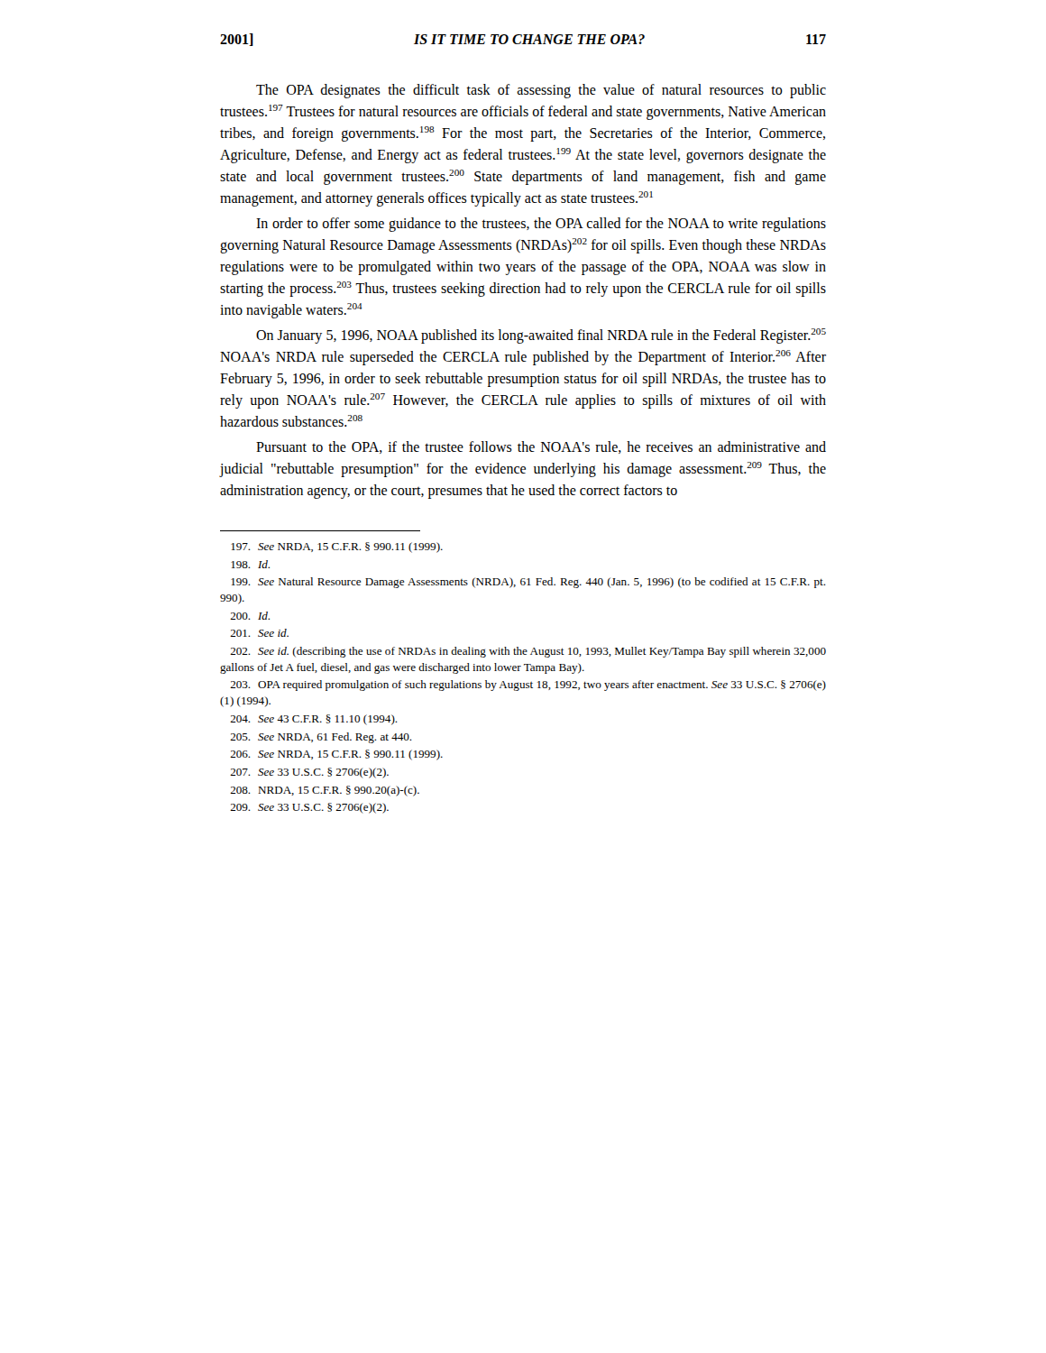2001] IS IT TIME TO CHANGE THE OPA? 117
The OPA designates the difficult task of assessing the value of natural resources to public trustees.197 Trustees for natural resources are officials of federal and state governments, Native American tribes, and foreign governments.198 For the most part, the Secretaries of the Interior, Commerce, Agriculture, Defense, and Energy act as federal trustees.199 At the state level, governors designate the state and local government trustees.200 State departments of land management, fish and game management, and attorney generals offices typically act as state trustees.201
In order to offer some guidance to the trustees, the OPA called for the NOAA to write regulations governing Natural Resource Damage Assessments (NRDAs)202 for oil spills. Even though these NRDAs regulations were to be promulgated within two years of the passage of the OPA, NOAA was slow in starting the process.203 Thus, trustees seeking direction had to rely upon the CERCLA rule for oil spills into navigable waters.204
On January 5, 1996, NOAA published its long-awaited final NRDA rule in the Federal Register.205 NOAA's NRDA rule superseded the CERCLA rule published by the Department of Interior.206 After February 5, 1996, in order to seek rebuttable presumption status for oil spill NRDAs, the trustee has to rely upon NOAA's rule.207 However, the CERCLA rule applies to spills of mixtures of oil with hazardous substances.208
Pursuant to the OPA, if the trustee follows the NOAA's rule, he receives an administrative and judicial "rebuttable presumption" for the evidence underlying his damage assessment.209 Thus, the administration agency, or the court, presumes that he used the correct factors to
197. See NRDA, 15 C.F.R. § 990.11 (1999).
198. Id.
199. See Natural Resource Damage Assessments (NRDA), 61 Fed. Reg. 440 (Jan. 5, 1996) (to be codified at 15 C.F.R. pt. 990).
200. Id.
201. See id.
202. See id. (describing the use of NRDAs in dealing with the August 10, 1993, Mullet Key/Tampa Bay spill wherein 32,000 gallons of Jet A fuel, diesel, and gas were discharged into lower Tampa Bay).
203. OPA required promulgation of such regulations by August 18, 1992, two years after enactment. See 33 U.S.C. § 2706(e)(1) (1994).
204. See 43 C.F.R. § 11.10 (1994).
205. See NRDA, 61 Fed. Reg. at 440.
206. See NRDA, 15 C.F.R. § 990.11 (1999).
207. See 33 U.S.C. § 2706(e)(2).
208. NRDA, 15 C.F.R. § 990.20(a)-(c).
209. See 33 U.S.C. § 2706(e)(2).